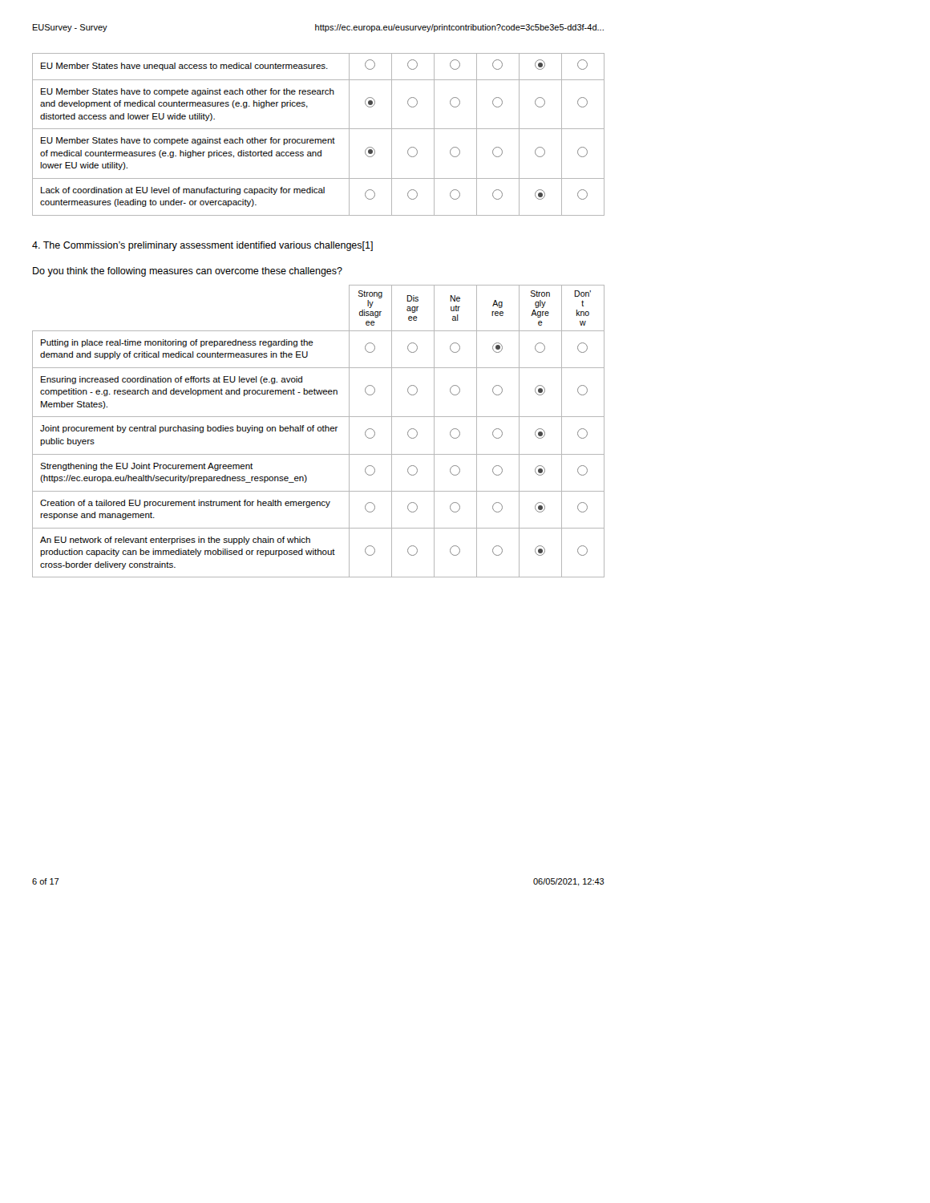EUSurvey - Survey
https://ec.europa.eu/eusurvey/printcontribution?code=3c5be3e5-dd3f-4d...
| EU Member States have unequal access to medical countermeasures. | | | | | | |
| EU Member States have to compete against each other for the research and development of medical countermeasures (e.g. higher prices, distorted access and lower EU wide utility). | | | | | | |
| EU Member States have to compete against each other for procurement of medical countermeasures (e.g. higher prices, distorted access and lower EU wide utility). | | | | | | |
| Lack of coordination at EU level of manufacturing capacity for medical countermeasures (leading to under- or overcapacity). | | | | | | |
4. The Commission’s preliminary assessment identified various challenges[1]
Do you think the following measures can overcome these challenges?
| | Strong ly disagr ee | Dis agr ee | Ne utr al | Ag ree | Stron gly Agre e | Don' t kno w |
| --- | --- | --- | --- | --- | --- | --- |
| Putting in place real-time monitoring of preparedness regarding the demand and supply of critical medical countermeasures in the EU | | | | | | |
| Ensuring increased coordination of efforts at EU level (e.g. avoid competition - e.g. research and development and procurement - between Member States). | | | | | | |
| Joint procurement by central purchasing bodies buying on behalf of other public buyers | | | | | | |
| Strengthening the EU Joint Procurement Agreement (https://ec.europa.eu/health/security/preparedness_response_en) | | | | | | |
| Creation of a tailored EU procurement instrument for health emergency response and management. | | | | | | |
| An EU network of relevant enterprises in the supply chain of which production capacity can be immediately mobilised or repurposed without cross-border delivery constraints. | | | | | | |
6 of 17
06/05/2021, 12:43